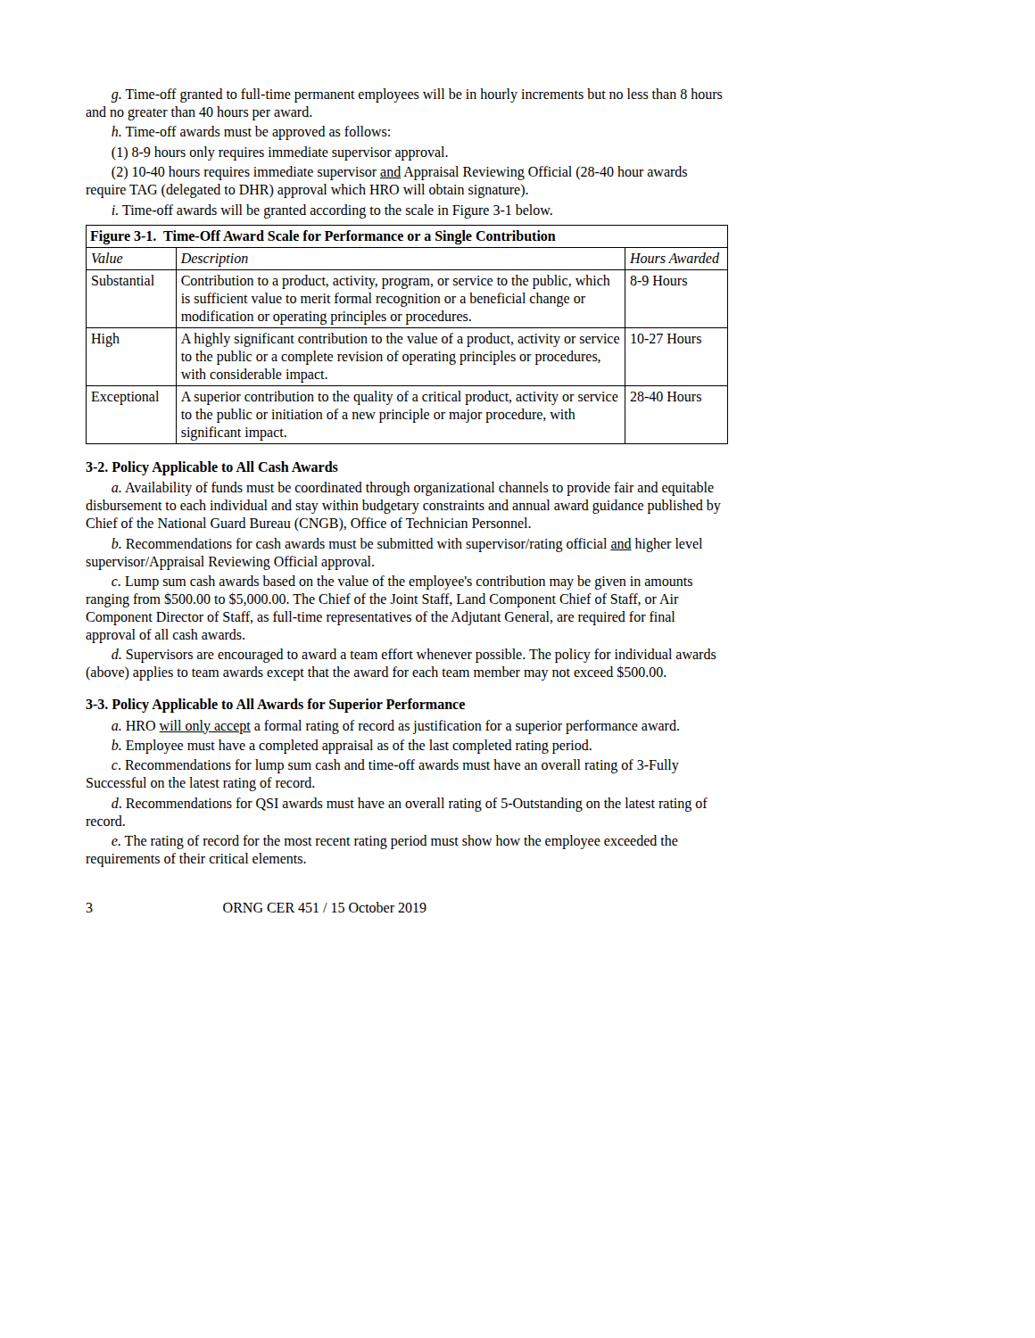g. Time-off granted to full-time permanent employees will be in hourly increments but no less than 8 hours and no greater than 40 hours per award.
h. Time-off awards must be approved as follows:
(1) 8-9 hours only requires immediate supervisor approval.
(2) 10-40 hours requires immediate supervisor and Appraisal Reviewing Official (28-40 hour awards require TAG (delegated to DHR) approval which HRO will obtain signature).
i. Time-off awards will be granted according to the scale in Figure 3-1 below.
Figure 3-1. Time-Off Award Scale for Performance or a Single Contribution
| Value | Description | Hours Awarded |
| --- | --- | --- |
| Substantial | Contribution to a product, activity, program, or service to the public, which is sufficient value to merit formal recognition or a beneficial change or modification or operating principles or procedures. | 8-9 Hours |
| High | A highly significant contribution to the value of a product, activity or service to the public or a complete revision of operating principles or procedures, with considerable impact. | 10-27 Hours |
| Exceptional | A superior contribution to the quality of a critical product, activity or service to the public or initiation of a new principle or major procedure, with significant impact. | 28-40 Hours |
3-2. Policy Applicable to All Cash Awards
a. Availability of funds must be coordinated through organizational channels to provide fair and equitable disbursement to each individual and stay within budgetary constraints and annual award guidance published by Chief of the National Guard Bureau (CNGB), Office of Technician Personnel.
b. Recommendations for cash awards must be submitted with supervisor/rating official and higher level supervisor/Appraisal Reviewing Official approval.
c. Lump sum cash awards based on the value of the employee's contribution may be given in amounts ranging from $500.00 to $5,000.00. The Chief of the Joint Staff, Land Component Chief of Staff, or Air Component Director of Staff, as full-time representatives of the Adjutant General, are required for final approval of all cash awards.
d. Supervisors are encouraged to award a team effort whenever possible. The policy for individual awards (above) applies to team awards except that the award for each team member may not exceed $500.00.
3-3. Policy Applicable to All Awards for Superior Performance
a. HRO will only accept a formal rating of record as justification for a superior performance award.
b. Employee must have a completed appraisal as of the last completed rating period.
c. Recommendations for lump sum cash and time-off awards must have an overall rating of 3-Fully Successful on the latest rating of record.
d. Recommendations for QSI awards must have an overall rating of 5-Outstanding on the latest rating of record.
e. The rating of record for the most recent rating period must show how the employee exceeded the requirements of their critical elements.
3 ORNG CER 451 / 15 October 2019